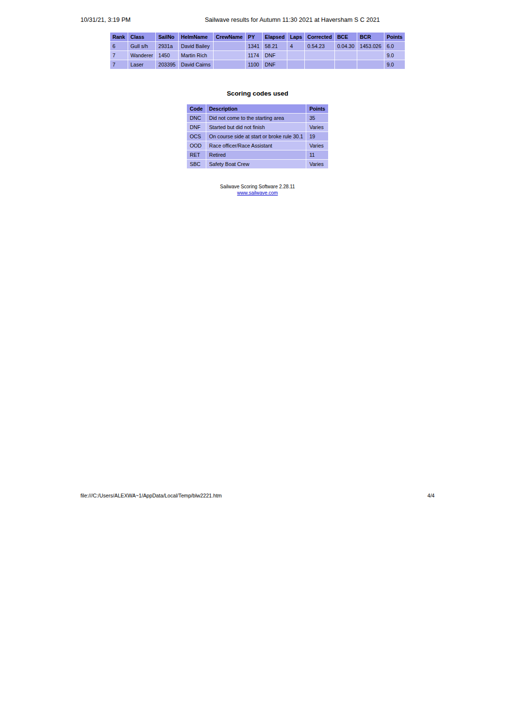10/31/21, 3:19 PM
Sailwave results for Autumn 11:30 2021 at Haversham S C 2021
| Rank | Class | SailNo | HelmName | CrewName | PY | Elapsed | Laps | Corrected | BCE | BCR | Points |
| --- | --- | --- | --- | --- | --- | --- | --- | --- | --- | --- | --- |
| 6 | Gull s/h | 2931a | David Bailey | | 1341 | 58.21 | 4 | 0.54.23 | 0.04.30 | 1453.026 | 6.0 |
| 7 | Wanderer | 1450 | Martin Rich | | 1174 | DNF | | | | | 9.0 |
| 7 | Laser | 203395 | David Cairns | | 1100 | DNF | | | | | 9.0 |
Scoring codes used
| Code | Description | Points |
| --- | --- | --- |
| DNC | Did not come to the starting area | 35 |
| DNF | Started but did not finish | Varies |
| OCS | On course side at start or broke rule 30.1 | 19 |
| OOD | Race officer/Race Assistant | Varies |
| RET | Retired | 11 |
| SBC | Safety Boat Crew | Varies |
Sailwave Scoring Software 2.28.11
www.sailwave.com
file:///C:/Users/ALEXWA~1/AppData/Local/Temp/blw2221.htm
4/4